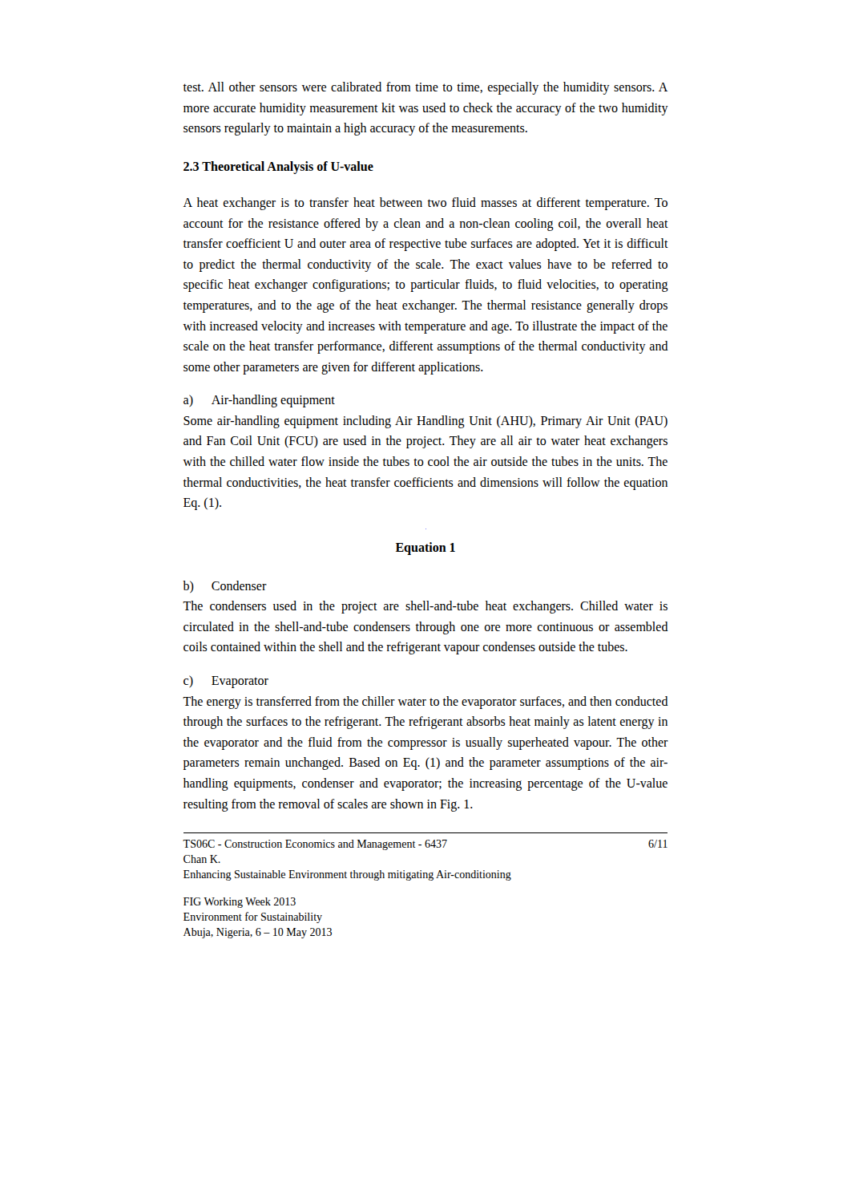test. All other sensors were calibrated from time to time, especially the humidity sensors. A more accurate humidity measurement kit was used to check the accuracy of the two humidity sensors regularly to maintain a high accuracy of the measurements.
2.3 Theoretical Analysis of U-value
A heat exchanger is to transfer heat between two fluid masses at different temperature. To account for the resistance offered by a clean and a non-clean cooling coil, the overall heat transfer coefficient U and outer area of respective tube surfaces are adopted. Yet it is difficult to predict the thermal conductivity of the scale. The exact values have to be referred to specific heat exchanger configurations; to particular fluids, to fluid velocities, to operating temperatures, and to the age of the heat exchanger. The thermal resistance generally drops with increased velocity and increases with temperature and age. To illustrate the impact of the scale on the heat transfer performance, different assumptions of the thermal conductivity and some other parameters are given for different applications.
a) Air-handling equipment
Some air-handling equipment including Air Handling Unit (AHU), Primary Air Unit (PAU) and Fan Coil Unit (FCU) are used in the project. They are all air to water heat exchangers with the chilled water flow inside the tubes to cool the air outside the tubes in the units. The thermal conductivities, the heat transfer coefficients and dimensions will follow the equation Eq. (1).
Equation 1
b) Condenser
The condensers used in the project are shell-and-tube heat exchangers. Chilled water is circulated in the shell-and-tube condensers through one ore more continuous or assembled coils contained within the shell and the refrigerant vapour condenses outside the tubes.
c) Evaporator
The energy is transferred from the chiller water to the evaporator surfaces, and then conducted through the surfaces to the refrigerant. The refrigerant absorbs heat mainly as latent energy in the evaporator and the fluid from the compressor is usually superheated vapour. The other parameters remain unchanged. Based on Eq. (1) and the parameter assumptions of the air-handling equipments, condenser and evaporator; the increasing percentage of the U-value resulting from the removal of scales are shown in Fig. 1.
TS06C - Construction Economics and Management - 6437
Chan K.
Enhancing Sustainable Environment through mitigating Air-conditioning
6/11
FIG Working Week 2013
Environment for Sustainability
Abuja, Nigeria, 6 – 10 May 2013